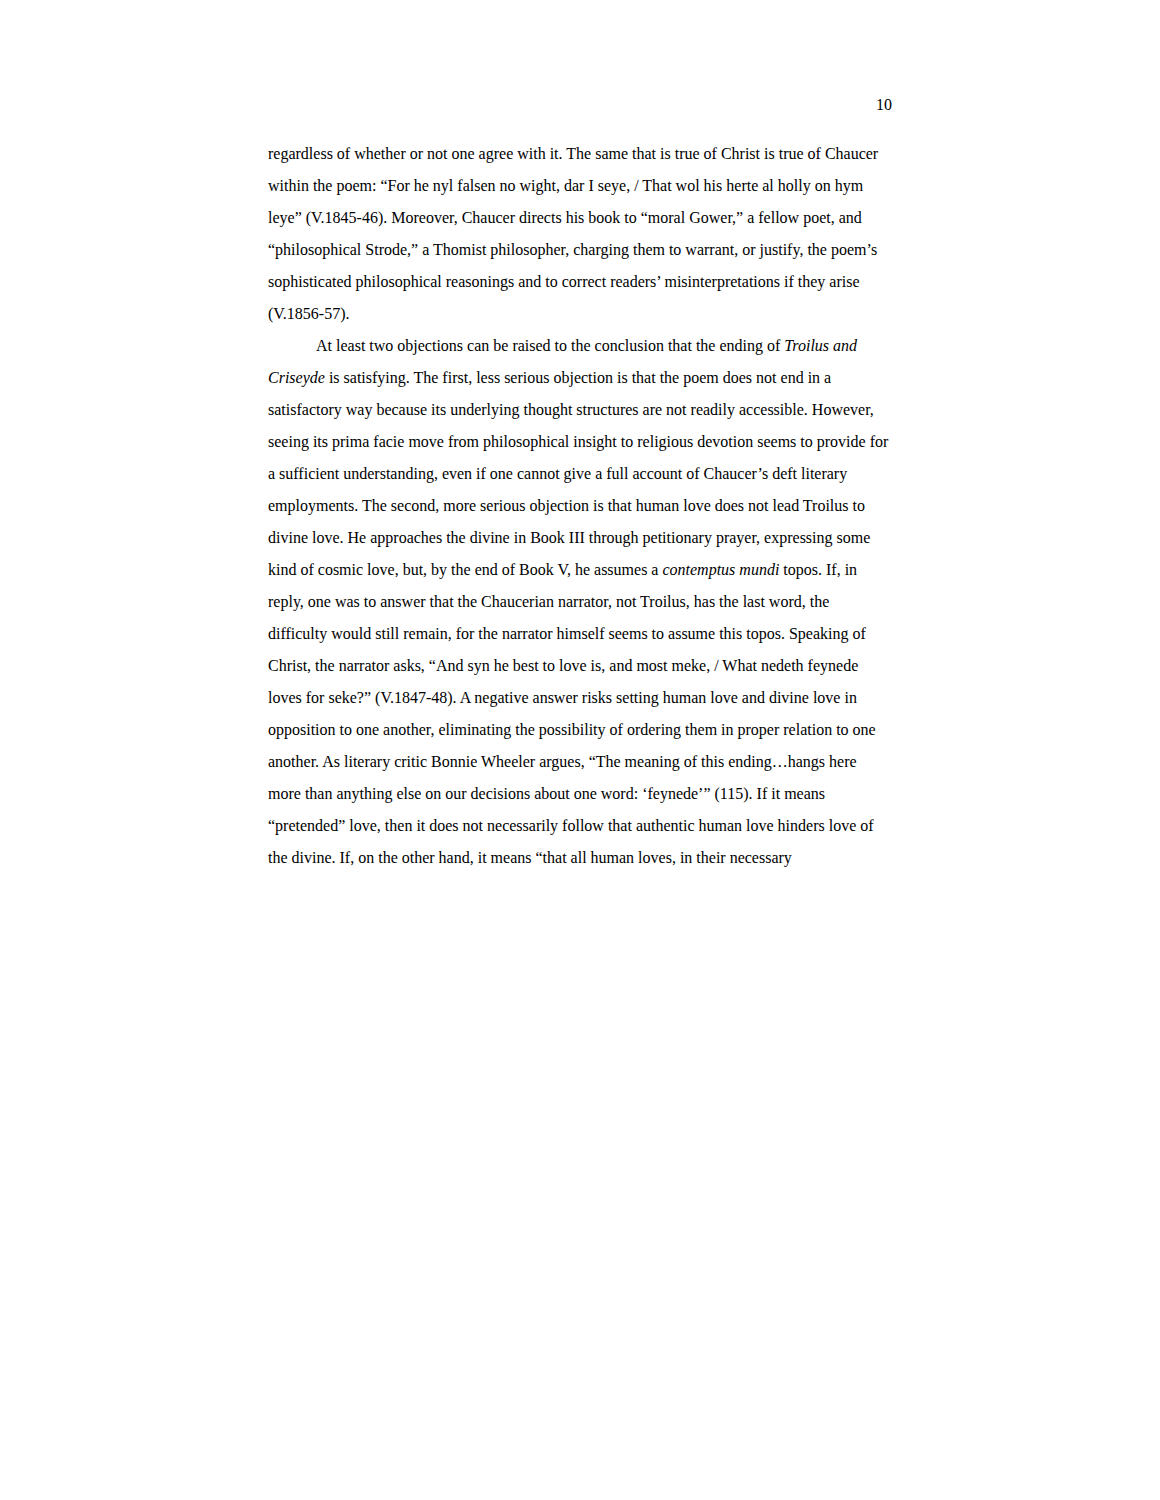10
regardless of whether or not one agree with it. The same that is true of Christ is true of Chaucer within the poem: “For he nyl falsen no wight, dar I seye, / That wol his herte al holly on hym leye” (V.1845-46). Moreover, Chaucer directs his book to “moral Gower,” a fellow poet, and “philosophical Strode,” a Thomist philosopher, charging them to warrant, or justify, the poem’s sophisticated philosophical reasonings and to correct readers’ misinterpretations if they arise (V.1856-57).
At least two objections can be raised to the conclusion that the ending of Troilus and Criseyde is satisfying. The first, less serious objection is that the poem does not end in a satisfactory way because its underlying thought structures are not readily accessible. However, seeing its prima facie move from philosophical insight to religious devotion seems to provide for a sufficient understanding, even if one cannot give a full account of Chaucer’s deft literary employments. The second, more serious objection is that human love does not lead Troilus to divine love. He approaches the divine in Book III through petitionary prayer, expressing some kind of cosmic love, but, by the end of Book V, he assumes a contemptus mundi topos. If, in reply, one was to answer that the Chaucerian narrator, not Troilus, has the last word, the difficulty would still remain, for the narrator himself seems to assume this topos. Speaking of Christ, the narrator asks, “And syn he best to love is, and most meke, / What nedeth feynede loves for seke?” (V.1847-48). A negative answer risks setting human love and divine love in opposition to one another, eliminating the possibility of ordering them in proper relation to one another. As literary critic Bonnie Wheeler argues, “The meaning of this ending…hangs here more than anything else on our decisions about one word: ‘feynede’” (115). If it means “pretended” love, then it does not necessarily follow that authentic human love hinders love of the divine. If, on the other hand, it means “that all human loves, in their necessary